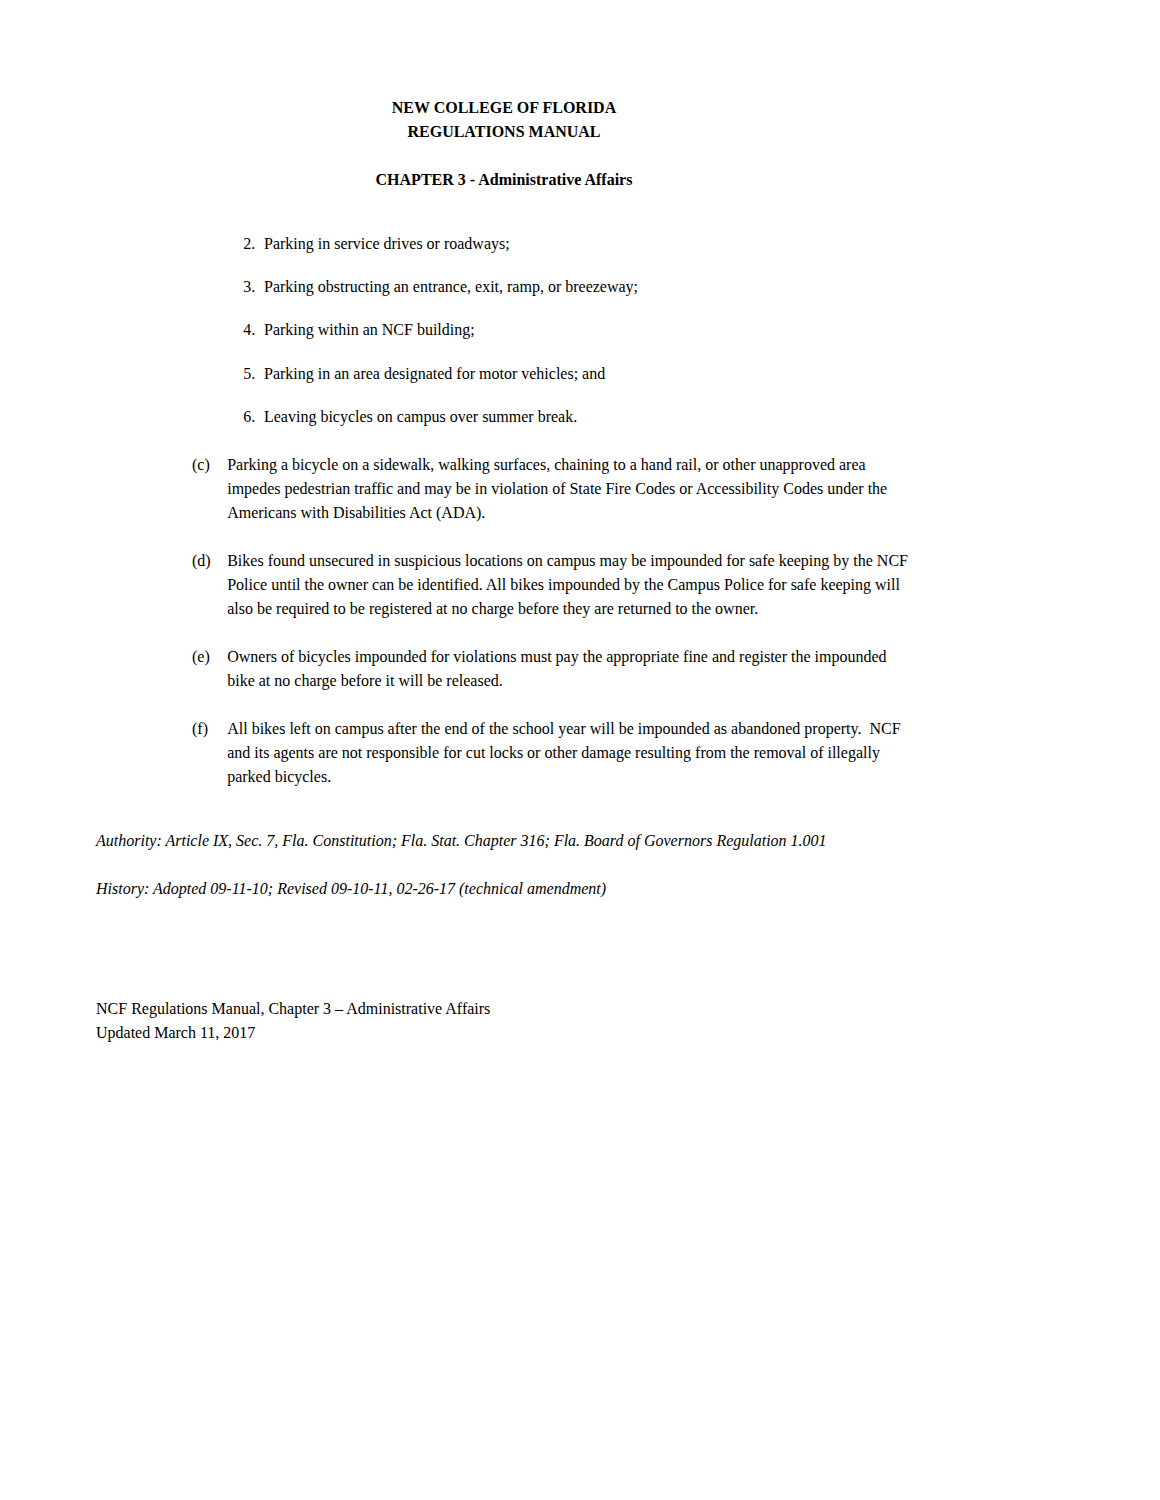NEW COLLEGE OF FLORIDA
REGULATIONS MANUAL
CHAPTER 3 - Administrative Affairs
Parking in service drives or roadways;
Parking obstructing an entrance, exit, ramp, or breezeway;
Parking within an NCF building;
Parking in an area designated for motor vehicles; and
Leaving bicycles on campus over summer break.
(c) Parking a bicycle on a sidewalk, walking surfaces, chaining to a hand rail, or other unapproved area impedes pedestrian traffic and may be in violation of State Fire Codes or Accessibility Codes under the Americans with Disabilities Act (ADA).
(d) Bikes found unsecured in suspicious locations on campus may be impounded for safe keeping by the NCF Police until the owner can be identified. All bikes impounded by the Campus Police for safe keeping will also be required to be registered at no charge before they are returned to the owner.
(e) Owners of bicycles impounded for violations must pay the appropriate fine and register the impounded bike at no charge before it will be released.
(f) All bikes left on campus after the end of the school year will be impounded as abandoned property. NCF and its agents are not responsible for cut locks or other damage resulting from the removal of illegally parked bicycles.
Authority: Article IX, Sec. 7, Fla. Constitution; Fla. Stat. Chapter 316; Fla. Board of Governors Regulation 1.001
History: Adopted 09-11-10; Revised 09-10-11, 02-26-17 (technical amendment)
NCF Regulations Manual, Chapter 3 – Administrative Affairs
Updated March 11, 2017